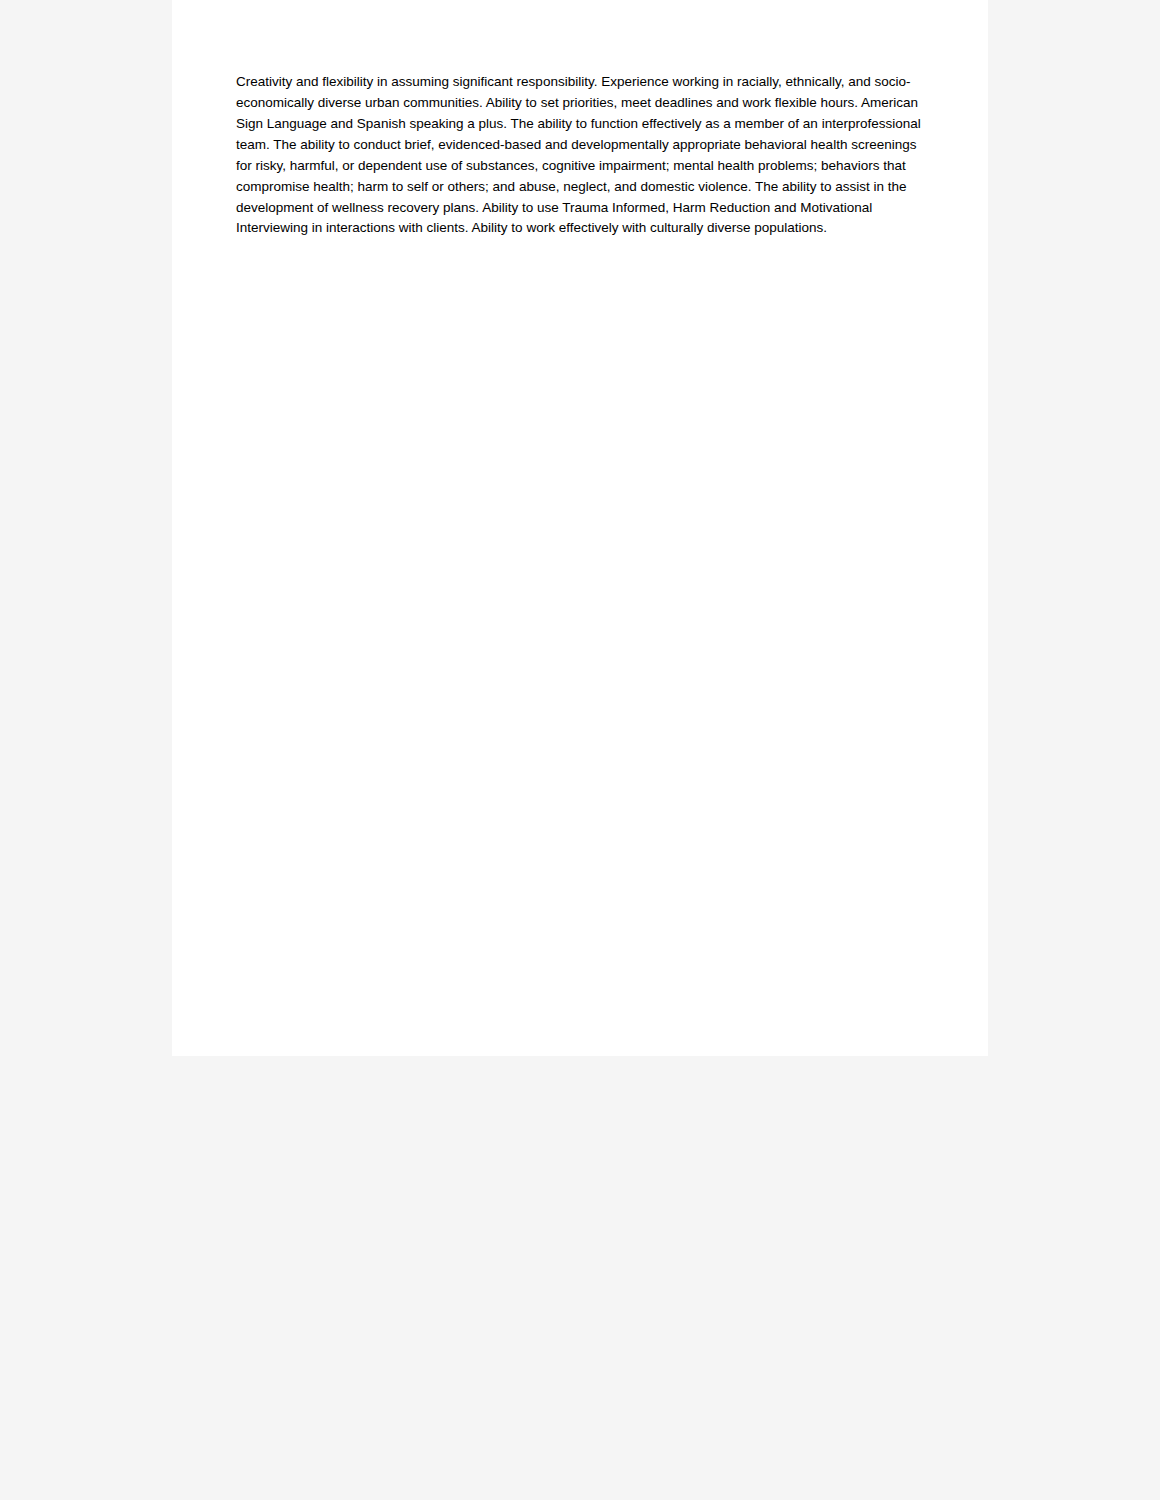Creativity and flexibility in assuming significant responsibility. Experience working in racially, ethnically, and socio-economically diverse urban communities. Ability to set priorities, meet deadlines and work flexible hours. American Sign Language and Spanish speaking a plus. The ability to function effectively as a member of an interprofessional team. The ability to conduct brief, evidenced-based and developmentally appropriate behavioral health screenings for risky, harmful, or dependent use of substances, cognitive impairment; mental health problems; behaviors that compromise health; harm to self or others; and abuse, neglect, and domestic violence. The ability to assist in the development of wellness recovery plans. Ability to use Trauma Informed, Harm Reduction and Motivational Interviewing in interactions with clients. Ability to work effectively with culturally diverse populations.